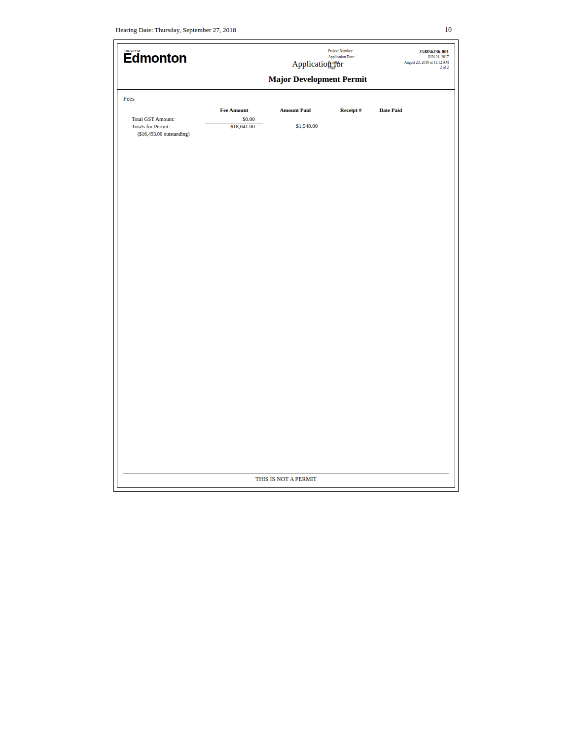Hearing Date: Thursday, September 27, 2018
10
THE CITY OF
Edmonton
Application for
Major Development Permit
| Project Number: | 254856236-001 |
| Application Date: | JUN 21, 2017 |
| Printed: | August 23, 2018 at 11:12 AM |
| Page: | 2 of 2 |
Fees
| | Fee Amount | Amount Paid | Receipt # | Date Paid |
| Total GST Amount: | $0.00 | | | |
| Totals for Permit: | $18,041.00 | $1,548.00 | | |
($16,493.00 outstanding)
THIS IS NOT A PERMIT